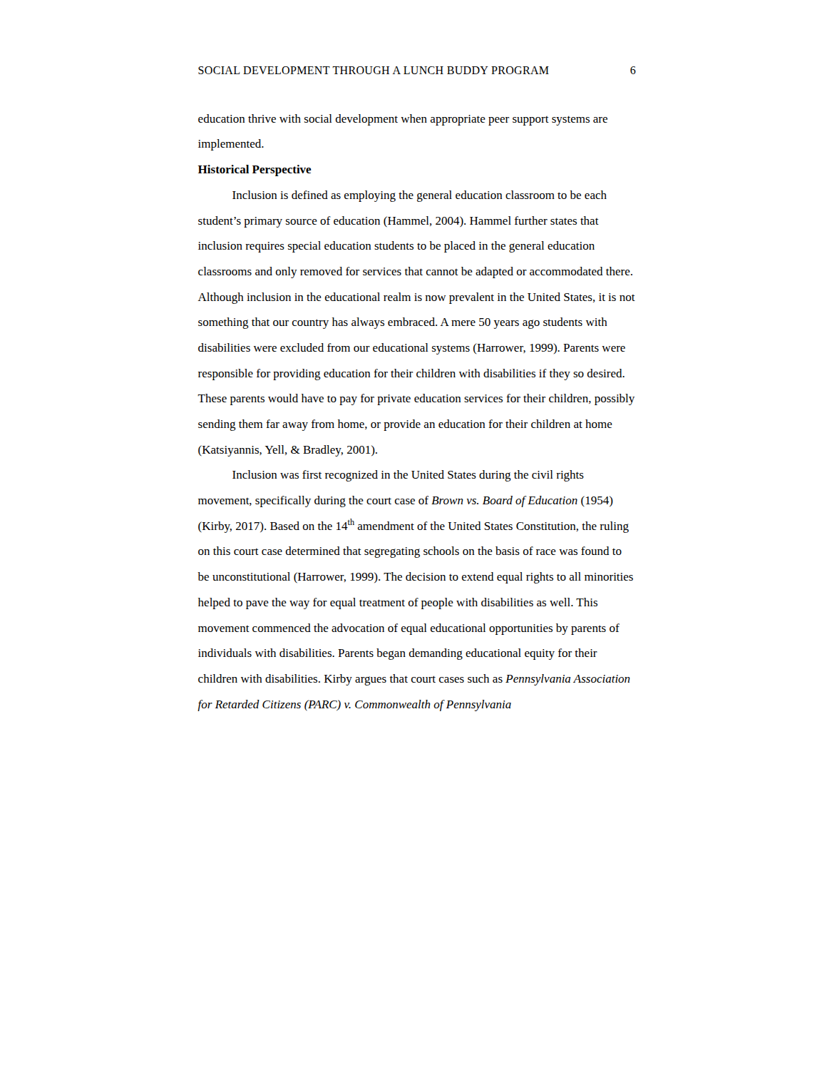Social Development Through a Lunch Buddy Program 6
education thrive with social development when appropriate peer support systems are implemented.
Historical Perspective
Inclusion is defined as employing the general education classroom to be each student’s primary source of education (Hammel, 2004). Hammel further states that inclusion requires special education students to be placed in the general education classrooms and only removed for services that cannot be adapted or accommodated there. Although inclusion in the educational realm is now prevalent in the United States, it is not something that our country has always embraced. A mere 50 years ago students with disabilities were excluded from our educational systems (Harrower, 1999). Parents were responsible for providing education for their children with disabilities if they so desired. These parents would have to pay for private education services for their children, possibly sending them far away from home, or provide an education for their children at home (Katsiyannis, Yell, & Bradley, 2001).
Inclusion was first recognized in the United States during the civil rights movement, specifically during the court case of Brown vs. Board of Education (1954) (Kirby, 2017). Based on the 14th amendment of the United States Constitution, the ruling on this court case determined that segregating schools on the basis of race was found to be unconstitutional (Harrower, 1999). The decision to extend equal rights to all minorities helped to pave the way for equal treatment of people with disabilities as well. This movement commenced the advocation of equal educational opportunities by parents of individuals with disabilities. Parents began demanding educational equity for their children with disabilities. Kirby argues that court cases such as Pennsylvania Association for Retarded Citizens (PARC) v. Commonwealth of Pennsylvania